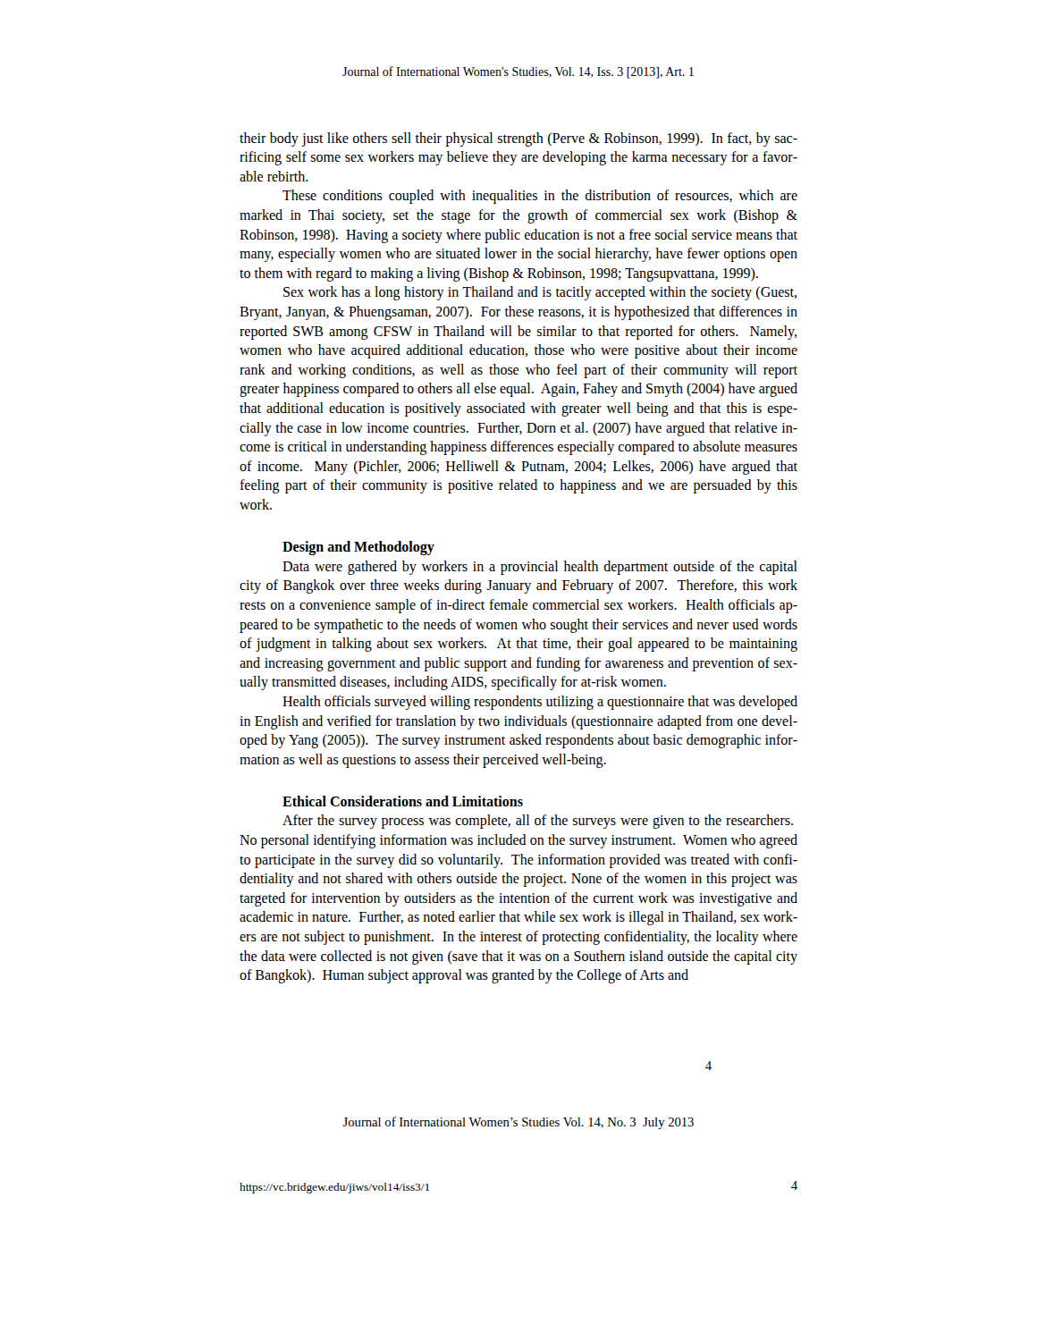Journal of International Women's Studies, Vol. 14, Iss. 3 [2013], Art. 1
their body just like others sell their physical strength (Perve & Robinson, 1999). In fact, by sacrificing self some sex workers may believe they are developing the karma necessary for a favorable rebirth.
These conditions coupled with inequalities in the distribution of resources, which are marked in Thai society, set the stage for the growth of commercial sex work (Bishop & Robinson, 1998). Having a society where public education is not a free social service means that many, especially women who are situated lower in the social hierarchy, have fewer options open to them with regard to making a living (Bishop & Robinson, 1998; Tangsupvattana, 1999).
Sex work has a long history in Thailand and is tacitly accepted within the society (Guest, Bryant, Janyan, & Phuengsaman, 2007). For these reasons, it is hypothesized that differences in reported SWB among CFSW in Thailand will be similar to that reported for others. Namely, women who have acquired additional education, those who were positive about their income rank and working conditions, as well as those who feel part of their community will report greater happiness compared to others all else equal. Again, Fahey and Smyth (2004) have argued that additional education is positively associated with greater well being and that this is especially the case in low income countries. Further, Dorn et al. (2007) have argued that relative income is critical in understanding happiness differences especially compared to absolute measures of income. Many (Pichler, 2006; Helliwell & Putnam, 2004; Lelkes, 2006) have argued that feeling part of their community is positive related to happiness and we are persuaded by this work.
Design and Methodology
Data were gathered by workers in a provincial health department outside of the capital city of Bangkok over three weeks during January and February of 2007. Therefore, this work rests on a convenience sample of in-direct female commercial sex workers. Health officials appeared to be sympathetic to the needs of women who sought their services and never used words of judgment in talking about sex workers. At that time, their goal appeared to be maintaining and increasing government and public support and funding for awareness and prevention of sexually transmitted diseases, including AIDS, specifically for at-risk women.
Health officials surveyed willing respondents utilizing a questionnaire that was developed in English and verified for translation by two individuals (questionnaire adapted from one developed by Yang (2005)). The survey instrument asked respondents about basic demographic information as well as questions to assess their perceived well-being.
Ethical Considerations and Limitations
After the survey process was complete, all of the surveys were given to the researchers. No personal identifying information was included on the survey instrument. Women who agreed to participate in the survey did so voluntarily. The information provided was treated with confidentiality and not shared with others outside the project. None of the women in this project was targeted for intervention by outsiders as the intention of the current work was investigative and academic in nature. Further, as noted earlier that while sex work is illegal in Thailand, sex workers are not subject to punishment. In the interest of protecting confidentiality, the locality where the data were collected is not given (save that it was on a Southern island outside the capital city of Bangkok). Human subject approval was granted by the College of Arts and
4
Journal of International Women’s Studies Vol. 14, No. 3 July 2013
https://vc.bridgew.edu/jiws/vol14/iss3/1
4